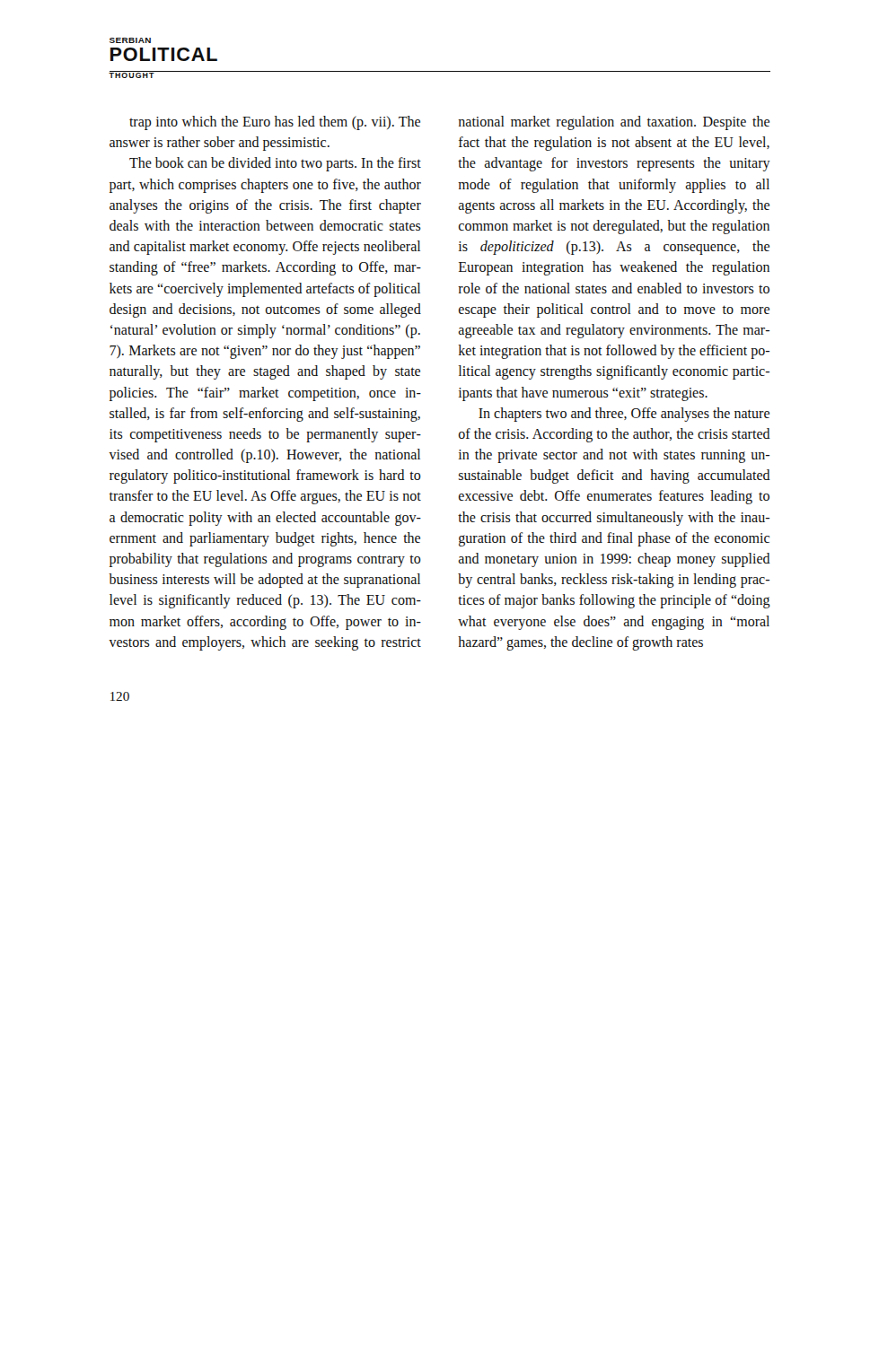Serbian
Political
Thought
trap into which the Euro has led them (p. vii). The answer is rather sober and pessimistic.
The book can be divided into two parts. In the first part, which comprises chapters one to five, the author analyses the origins of the crisis. The first chapter deals with the interaction between democratic states and capitalist market economy. Offe rejects neoliberal standing of “free” markets. According to Offe, markets are “coercively implemented artefacts of political design and decisions, not outcomes of some alleged ‘natural’ evolution or simply ‘normal’ conditions” (p. 7). Markets are not “given” nor do they just “happen” naturally, but they are staged and shaped by state policies. The “fair” market competition, once installed, is far from self-enforcing and self-sustaining, its competitiveness needs to be permanently supervised and controlled (p.10). However, the national regulatory politico-institutional framework is hard to transfer to the EU level. As Offe argues, the EU is not a democratic polity with an elected accountable government and parliamentary budget rights, hence the probability that regulations and programs contrary to business interests will be adopted at the supranational level is significantly reduced (p. 13). The EU common market offers, according to Offe, power to investors and employers, which are seeking to restrict national market regulation and taxation. Despite the fact that the regulation is not absent at the EU level, the advantage for investors represents the unitary mode of regulation that uniformly applies to all agents across all markets in the EU. Accordingly, the common market is not deregulated, but the regulation is depoliticized (p.13). As a consequence, the European integration has weakened the regulation role of the national states and enabled to investors to escape their political control and to move to more agreeable tax and regulatory environments. The market integration that is not followed by the efficient political agency strengths significantly economic participants that have numerous “exit” strategies.
In chapters two and three, Offe analyses the nature of the crisis. According to the author, the crisis started in the private sector and not with states running unsustainable budget deficit and having accumulated excessive debt. Offe enumerates features leading to the crisis that occurred simultaneously with the inauguration of the third and final phase of the economic and monetary union in 1999: cheap money supplied by central banks, reckless risk-taking in lending practices of major banks following the principle of “doing what everyone else does” and engaging in “moral hazard” games, the decline of growth rates
120